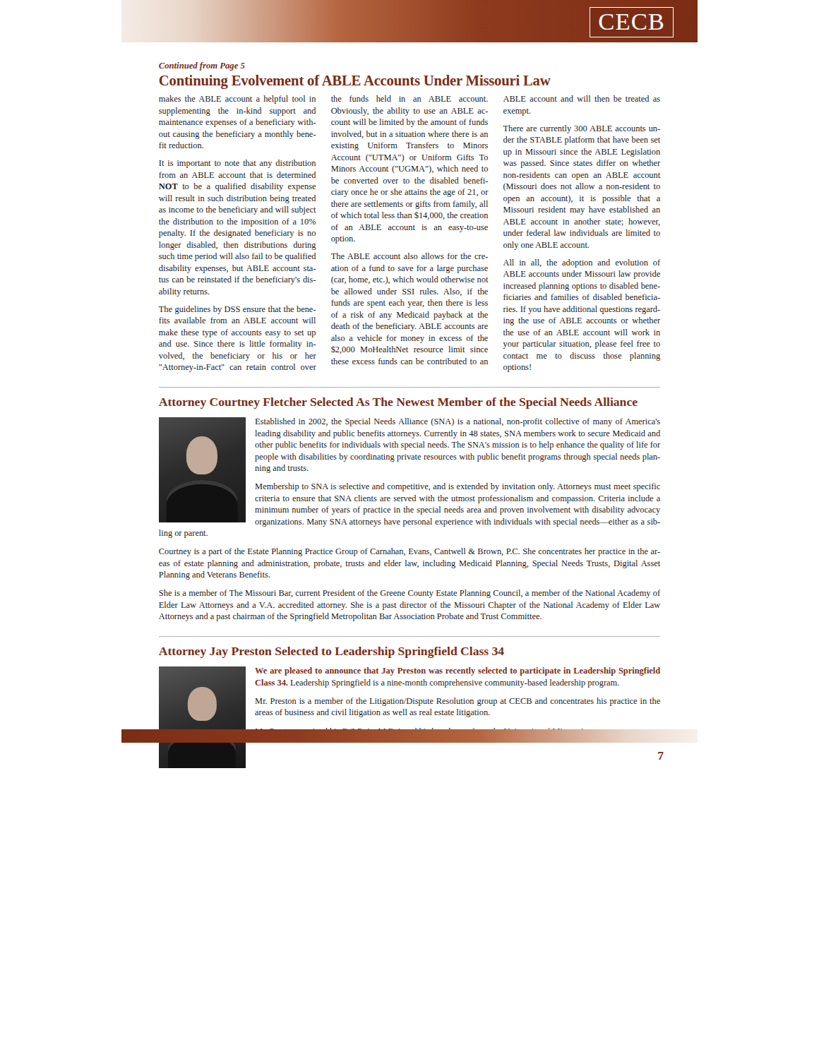CECB
Continued from Page 5
Continuing Evolvement of ABLE Accounts Under Missouri Law
makes the ABLE account a helpful tool in supplementing the in-kind support and maintenance expenses of a beneficiary without causing the beneficiary a monthly benefit reduction.
It is important to note that any distribution from an ABLE account that is determined NOT to be a qualified disability expense will result in such distribution being treated as income to the beneficiary and will subject the distribution to the imposition of a 10% penalty. If the designated beneficiary is no longer disabled, then distributions during such time period will also fail to be qualified disability expenses, but ABLE account status can be reinstated if the beneficiary's disability returns.
The guidelines by DSS ensure that the benefits available from an ABLE account will make these type of accounts easy to set up and use. Since there is little formality involved, the beneficiary or his or her "Attorney-in-Fact" can retain control over the funds held in an ABLE account. Obviously, the ability to use an ABLE account will be limited by the amount of funds involved, but in a situation where there is an existing Uniform Transfers to Minors Account ("UTMA") or Uniform Gifts To Minors Account ("UGMA"), which need to be converted over to the disabled beneficiary once he or she attains the age of 21, or there are settlements or gifts from family, all of which total less than $14,000, the creation of an ABLE account is an easy-to-use option.
The ABLE account also allows for the creation of a fund to save for a large purchase (car, home, etc.), which would otherwise not be allowed under SSI rules. Also, if the funds are spent each year, then there is less of a risk of any Medicaid payback at the death of the beneficiary. ABLE accounts are also a vehicle for money in excess of the $2,000 MoHealthNet resource limit since these excess funds can be contributed to an ABLE account and will then be treated as exempt.
There are currently 300 ABLE accounts under the STABLE platform that have been set up in Missouri since the ABLE Legislation was passed. Since states differ on whether non-residents can open an ABLE account (Missouri does not allow a non-resident to open an account), it is possible that a Missouri resident may have established an ABLE account in another state; however, under federal law individuals are limited to only one ABLE account.
All in all, the adoption and evolution of ABLE accounts under Missouri law provide increased planning options to disabled beneficiaries and families of disabled beneficiaries. If you have additional questions regarding the use of ABLE accounts or whether the use of an ABLE account will work in your particular situation, please feel free to contact me to discuss those planning options!
Attorney Courtney Fletcher Selected As The Newest Member of the Special Needs Alliance
Established in 2002, the Special Needs Alliance (SNA) is a national, non-profit collective of many of America's leading disability and public benefits attorneys. Currently in 48 states, SNA members work to secure Medicaid and other public benefits for individuals with special needs. The SNA's mission is to help enhance the quality of life for people with disabilities by coordinating private resources with public benefit programs through special needs planning and trusts.
Membership to SNA is selective and competitive, and is extended by invitation only. Attorneys must meet specific criteria to ensure that SNA clients are served with the utmost professionalism and compassion. Criteria include a minimum number of years of practice in the special needs area and proven involvement with disability advocacy organizations. Many SNA attorneys have personal experience with individuals with special needs—either as a sibling or parent.
Courtney is a part of the Estate Planning Practice Group of Carnahan, Evans, Cantwell & Brown, P.C. She concentrates her practice in the areas of estate planning and administration, probate, trusts and elder law, including Medicaid Planning, Special Needs Trusts, Digital Asset Planning and Veterans Benefits.
She is a member of The Missouri Bar, current President of the Greene County Estate Planning Council, a member of the National Academy of Elder Law Attorneys and a V.A. accredited attorney. She is a past director of the Missouri Chapter of the National Academy of Elder Law Attorneys and a past chairman of the Springfield Metropolitan Bar Association Probate and Trust Committee.
Attorney Jay Preston Selected to Leadership Springfield Class 34
We are pleased to announce that Jay Preston was recently selected to participate in Leadership Springfield Class 34. Leadership Springfield is a nine-month comprehensive community-based leadership program.
Mr. Preston is a member of the Litigation/Dispute Resolution group at CECB and concentrates his practice in the areas of business and civil litigation as well as real estate litigation.
Mr. Preston received his B.S.B.A., M.B.A and his law degree from the University of Missouri.
7